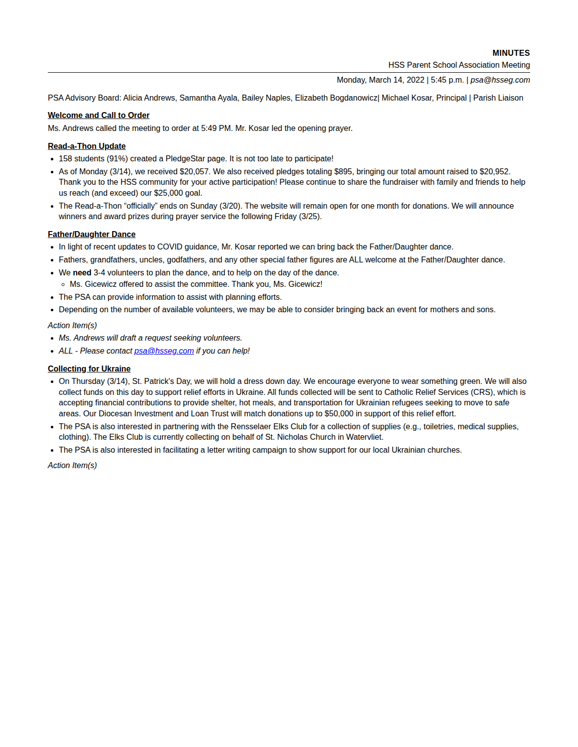MINUTES
HSS Parent School Association Meeting
Monday, March 14, 2022 | 5:45 p.m. | psa@hsseg.com
PSA Advisory Board: Alicia Andrews, Samantha Ayala, Bailey Naples, Elizabeth Bogdanowicz| Michael Kosar, Principal | Parish Liaison
Welcome and Call to Order
Ms. Andrews called the meeting to order at 5:49 PM. Mr. Kosar led the opening prayer.
Read-a-Thon Update
158 students (91%) created a PledgeStar page. It is not too late to participate!
As of Monday (3/14), we received $20,057. We also received pledges totaling $895, bringing our total amount raised to $20,952. Thank you to the HSS community for your active participation! Please continue to share the fundraiser with family and friends to help us reach (and exceed) our $25,000 goal.
The Read-a-Thon “officially” ends on Sunday (3/20). The website will remain open for one month for donations. We will announce winners and award prizes during prayer service the following Friday (3/25).
Father/Daughter Dance
In light of recent updates to COVID guidance, Mr. Kosar reported we can bring back the Father/Daughter dance.
Fathers, grandfathers, uncles, godfathers, and any other special father figures are ALL welcome at the Father/Daughter dance.
We need 3-4 volunteers to plan the dance, and to help on the day of the dance.
Ms. Gicewicz offered to assist the committee. Thank you, Ms. Gicewicz!
The PSA can provide information to assist with planning efforts.
Depending on the number of available volunteers, we may be able to consider bringing back an event for mothers and sons.
Action Item(s)
Ms. Andrews will draft a request seeking volunteers.
ALL - Please contact psa@hsseg.com if you can help!
Collecting for Ukraine
On Thursday (3/14), St. Patrick's Day, we will hold a dress down day. We encourage everyone to wear something green. We will also collect funds on this day to support relief efforts in Ukraine. All funds collected will be sent to Catholic Relief Services (CRS), which is accepting financial contributions to provide shelter, hot meals, and transportation for Ukrainian refugees seeking to move to safe areas. Our Diocesan Investment and Loan Trust will match donations up to $50,000 in support of this relief effort.
The PSA is also interested in partnering with the Rensselaer Elks Club for a collection of supplies (e.g., toiletries, medical supplies, clothing). The Elks Club is currently collecting on behalf of St. Nicholas Church in Watervliet.
The PSA is also interested in facilitating a letter writing campaign to show support for our local Ukrainian churches.
Action Item(s)